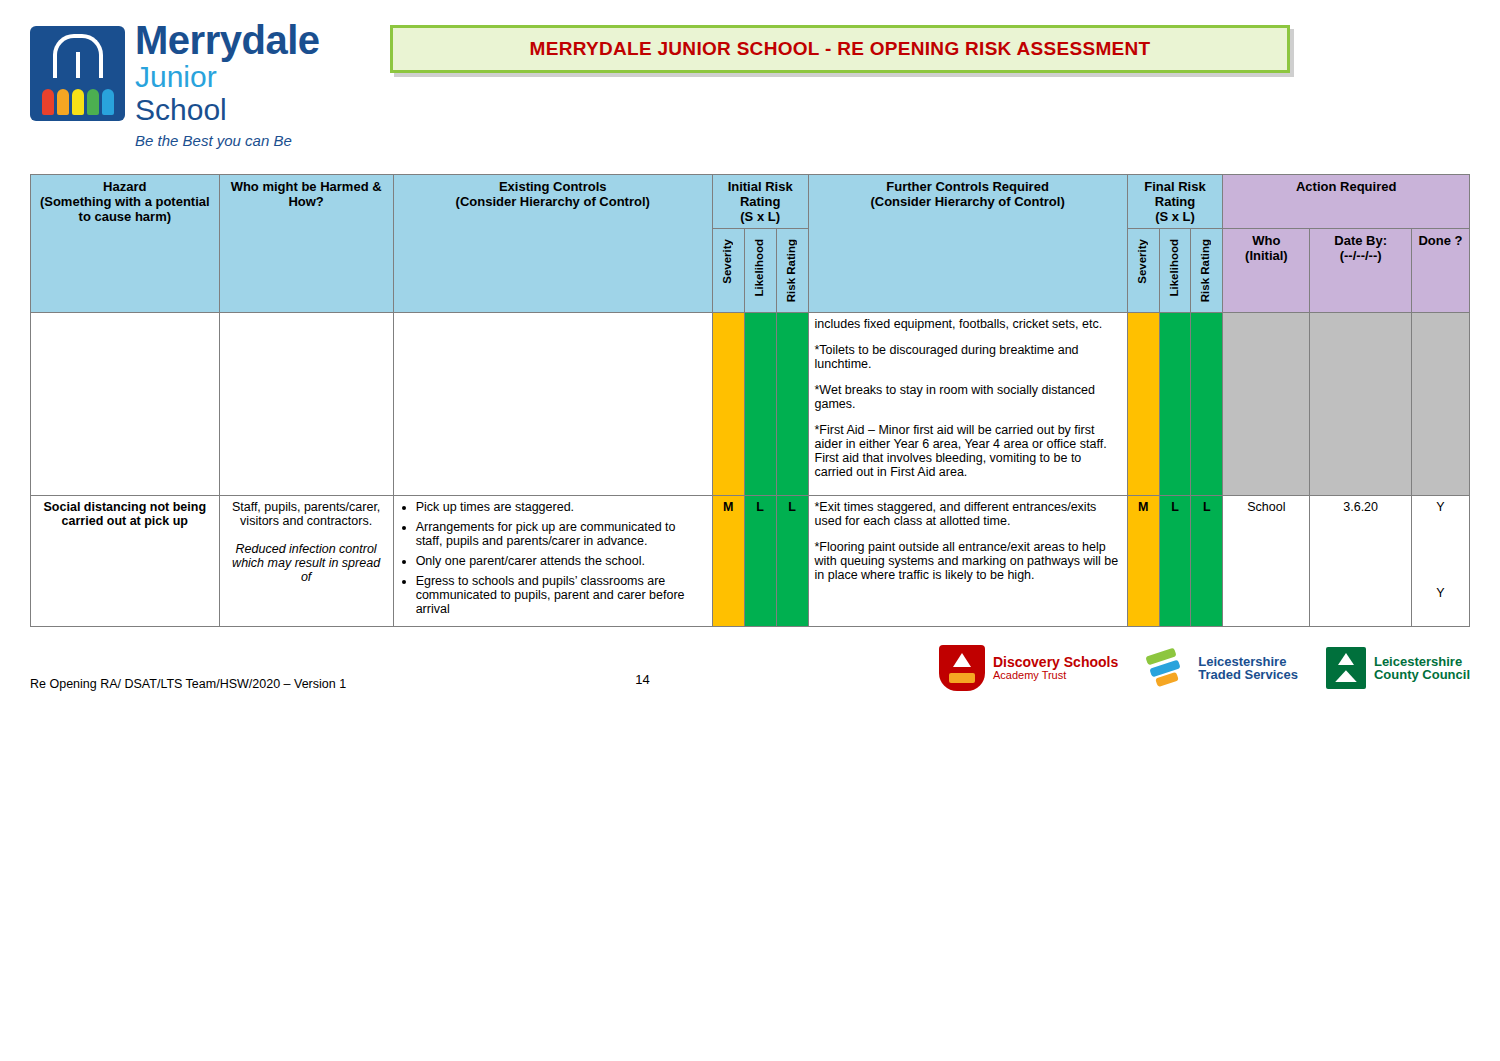Merrydale
Junior
School
Be the Best you can Be
MERRYDALE JUNIOR SCHOOL - RE OPENING RISK ASSESSMENT
| Hazard (Something with a potential to cause harm) | Who might be Harmed & How? | Existing Controls (Consider Hierarchy of Control) | Initial Risk Rating (S x L) | Further Controls Required (Consider Hierarchy of Control) | Final Risk Rating (S x L) | Action Required |
| --- | --- | --- | --- | --- | --- | --- |
| Severity | Likelihood | Risk Rating | Severity | Likelihood | Risk Rating | Who (Initial) | Date By: (--/--/--) | Done ? |
| | | | | | | includes fixed equipment, footballs, cricket sets, etc. *Toilets to be discouraged during breaktime and lunchtime. *Wet breaks to stay in room with socially distanced games. *First Aid – Minor first aid will be carried out by first aider in either Year 6 area, Year 4 area or office staff. First aid that involves bleeding, vomiting to be to carried out in First Aid area. | | | | | | |
| Social distancing not being carried out at pick up | Staff, pupils, parents/carer, visitors and contractors. Reduced infection control which may result in spread of | Pick up times are staggered. Arrangements for pick up are communicated to staff, pupils and parents/carer in advance. Only one parent/carer attends the school. Egress to schools and pupils’ classrooms are communicated to pupils, parent and carer before arrival | M | L | L | *Exit times staggered, and different entrances/exits used for each class at allotted time. *Flooring paint outside all entrance/exit areas to help with queuing systems and marking on pathways will be in place where traffic is likely to be high. | M | L | L | School | 3.6.20 | Y Y |
Re Opening RA/ DSAT/LTS Team/HSW/2020 – Version 1
14
Discovery Schools
Academy Trust
Leicestershire
Traded Services
Leicestershire
County Council